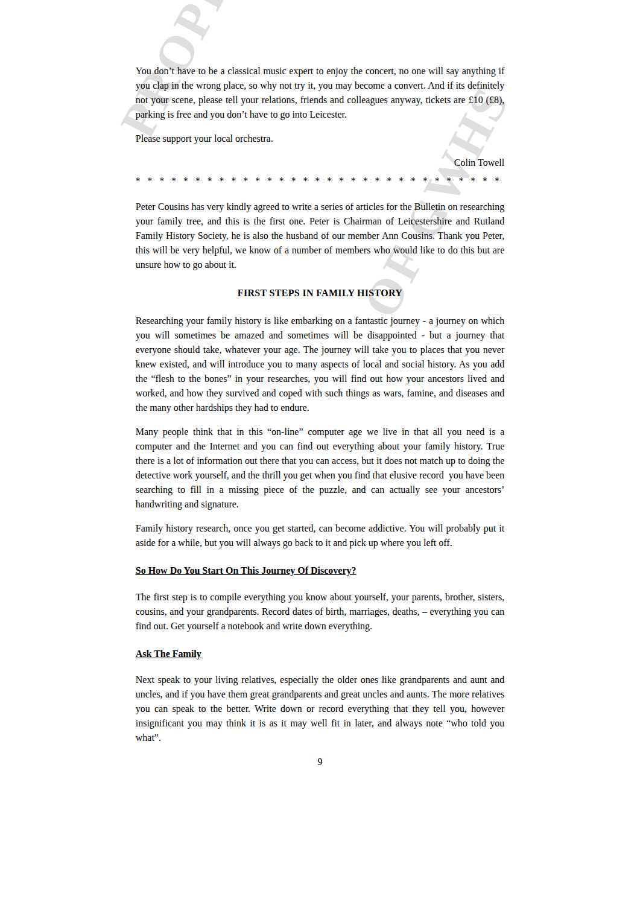PROPERTY OF GWHS
You don’t have to be a classical music expert to enjoy the concert, no one will say anything if you clap in the wrong place, so why not try it, you may become a convert. And if its definitely not your scene, please tell your relations, friends and colleagues anyway, tickets are £10 (£8), parking is free and you don’t have to go into Leicester.
Please support your local orchestra.
Colin Towell
* * * * * * * * * * * * * * * * * * * * * * * * * * * * * * * * * * * * * * * * * * * * * * * * * * * * * *
Peter Cousins has very kindly agreed to write a series of articles for the Bulletin on researching your family tree, and this is the first one. Peter is Chairman of Leicestershire and Rutland Family History Society, he is also the husband of our member Ann Cousins. Thank you Peter, this will be very helpful, we know of a number of members who would like to do this but are unsure how to go about it.
FIRST STEPS IN FAMILY HISTORY
Researching your family history is like embarking on a fantastic journey - a journey on which you will sometimes be amazed and sometimes will be disappointed - but a journey that everyone should take, whatever your age. The journey will take you to places that you never knew existed, and will introduce you to many aspects of local and social history. As you add the “flesh to the bones” in your researches, you will find out how your ancestors lived and worked, and how they survived and coped with such things as wars, famine, and diseases and the many other hardships they had to endure.
Many people think that in this “on-line” computer age we live in that all you need is a computer and the Internet and you can find out everything about your family history. True there is a lot of information out there that you can access, but it does not match up to doing the detective work yourself, and the thrill you get when you find that elusive record you have been searching to fill in a missing piece of the puzzle, and can actually see your ancestors’ handwriting and signature.
Family history research, once you get started, can become addictive. You will probably put it aside for a while, but you will always go back to it and pick up where you left off.
So How Do You Start On This Journey Of Discovery?
The first step is to compile everything you know about yourself, your parents, brother, sisters, cousins, and your grandparents. Record dates of birth, marriages, deaths, – everything you can find out. Get yourself a notebook and write down everything.
Ask The Family
Next speak to your living relatives, especially the older ones like grandparents and aunt and uncles, and if you have them great grandparents and great uncles and aunts. The more relatives you can speak to the better. Write down or record everything that they tell you, however insignificant you may think it is as it may well fit in later, and always note “who told you what”.
9